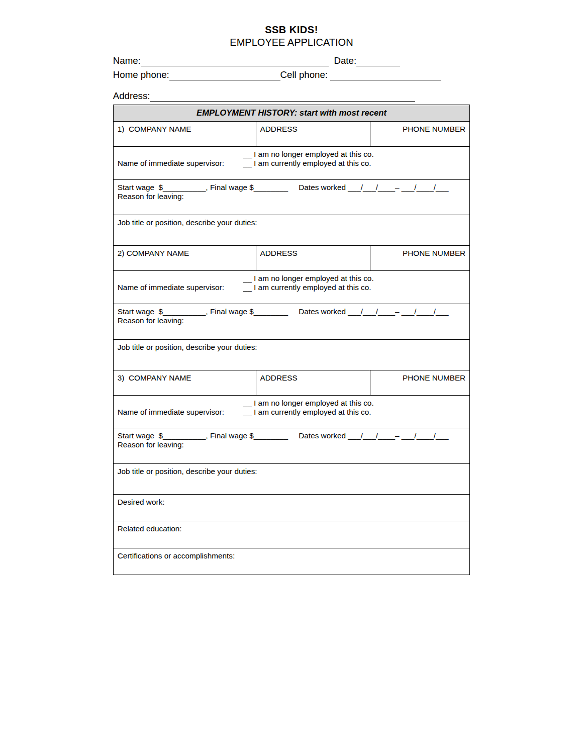SSB KIDS!
EMPLOYEE APPLICATION
Name: Date:
Home phone: Cell phone:
Address:
| EMPLOYMENT HISTORY: start with most recent |
| 1) COMPANY NAME | ADDRESS | PHONE NUMBER |
| Name of immediate supervisor: __ I am no longer employed at this co. __ I am currently employed at this co. |
| Start wage $__________, Final wage $________ Dates worked ___/___/____– ___/____/___ Reason for leaving: |
| Job title or position, describe your duties: |
| 2) COMPANY NAME | ADDRESS | PHONE NUMBER |
| Name of immediate supervisor: __ I am no longer employed at this co. __ I am currently employed at this co. |
| Start wage $__________, Final wage $________ Dates worked ___/___/____– ___/____/___ Reason for leaving: |
| Job title or position, describe your duties: |
| 3) COMPANY NAME | ADDRESS | PHONE NUMBER |
| Name of immediate supervisor: __ I am no longer employed at this co. __ I am currently employed at this co. |
| Start wage $__________, Final wage $________ Dates worked ___/___/____– ___/____/___ Reason for leaving: |
| Job title or position, describe your duties: |
| Desired work: |
| Related education: |
| Certifications or accomplishments: |